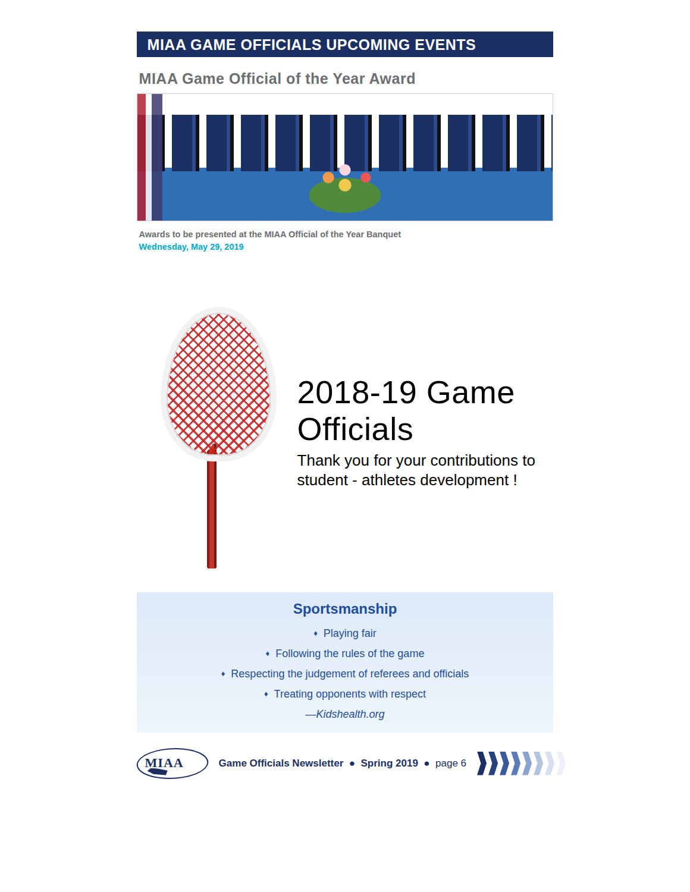MIAA GAME OFFICIALS UPCOMING EVENTS
MIAA Game Official of the Year Award
Awards to be presented at the MIAA Official of the Year Banquet Wednesday, May 29, 2019
2018-19 Game Officials
Thank you for your contributions to student - athletes development !
Sportsmanship
Playing fair
Following the rules of the game
Respecting the judgement of referees and officials
Treating opponents with respect
—Kidshealth.org
MIAA
Game Officials Newsletter ● Spring 2019 ● page 6